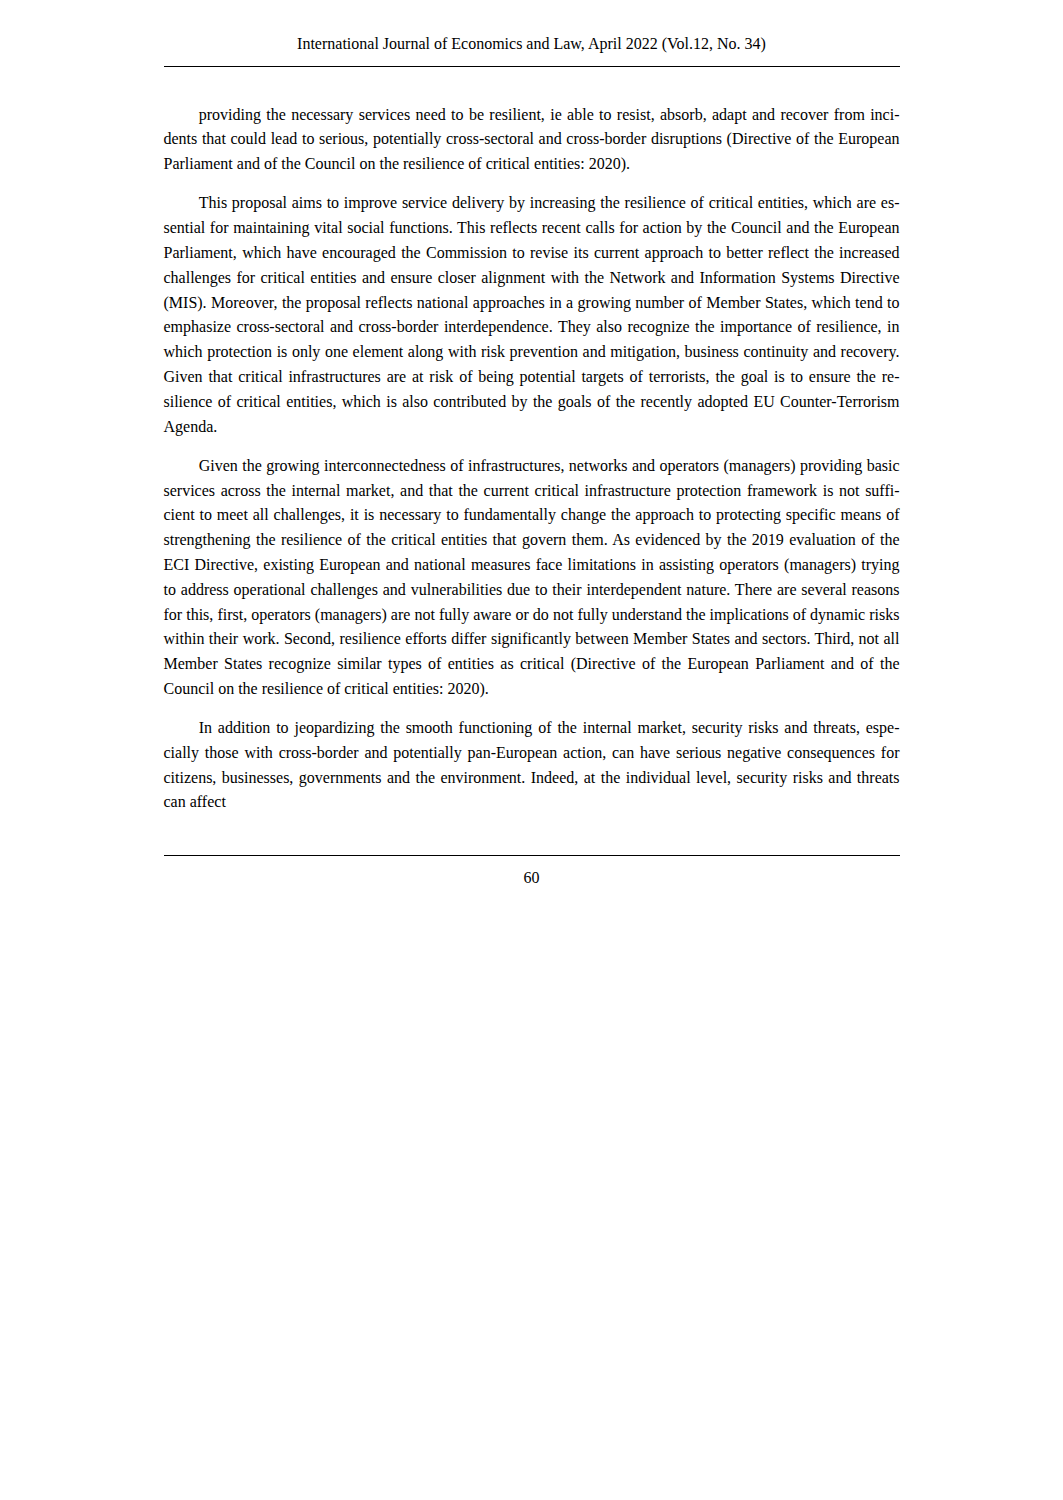International Journal of Economics and Law, April 2022 (Vol.12, No. 34)
providing the necessary services need to be resilient, ie able to resist, absorb, adapt and recover from incidents that could lead to serious, potentially cross-sectoral and cross-border disruptions (Directive of the European Parliament and of the Council on the resilience of critical entities: 2020).
This proposal aims to improve service delivery by increasing the resilience of critical entities, which are essential for maintaining vital social functions. This reflects recent calls for action by the Council and the European Parliament, which have encouraged the Commission to revise its current approach to better reflect the increased challenges for critical entities and ensure closer alignment with the Network and Information Systems Directive (MIS). Moreover, the proposal reflects national approaches in a growing number of Member States, which tend to emphasize cross-sectoral and cross-border interdependence. They also recognize the importance of resilience, in which protection is only one element along with risk prevention and mitigation, business continuity and recovery. Given that critical infrastructures are at risk of being potential targets of terrorists, the goal is to ensure the resilience of critical entities, which is also contributed by the goals of the recently adopted EU Counter-Terrorism Agenda.
Given the growing interconnectedness of infrastructures, networks and operators (managers) providing basic services across the internal market, and that the current critical infrastructure protection framework is not sufficient to meet all challenges, it is necessary to fundamentally change the approach to protecting specific means of strengthening the resilience of the critical entities that govern them. As evidenced by the 2019 evaluation of the ECI Directive, existing European and national measures face limitations in assisting operators (managers) trying to address operational challenges and vulnerabilities due to their interdependent nature. There are several reasons for this, first, operators (managers) are not fully aware or do not fully understand the implications of dynamic risks within their work. Second, resilience efforts differ significantly between Member States and sectors. Third, not all Member States recognize similar types of entities as critical (Directive of the European Parliament and of the Council on the resilience of critical entities: 2020).
In addition to jeopardizing the smooth functioning of the internal market, security risks and threats, especially those with cross-border and potentially pan-European action, can have serious negative consequences for citizens, businesses, governments and the environment. Indeed, at the individual level, security risks and threats can affect
60